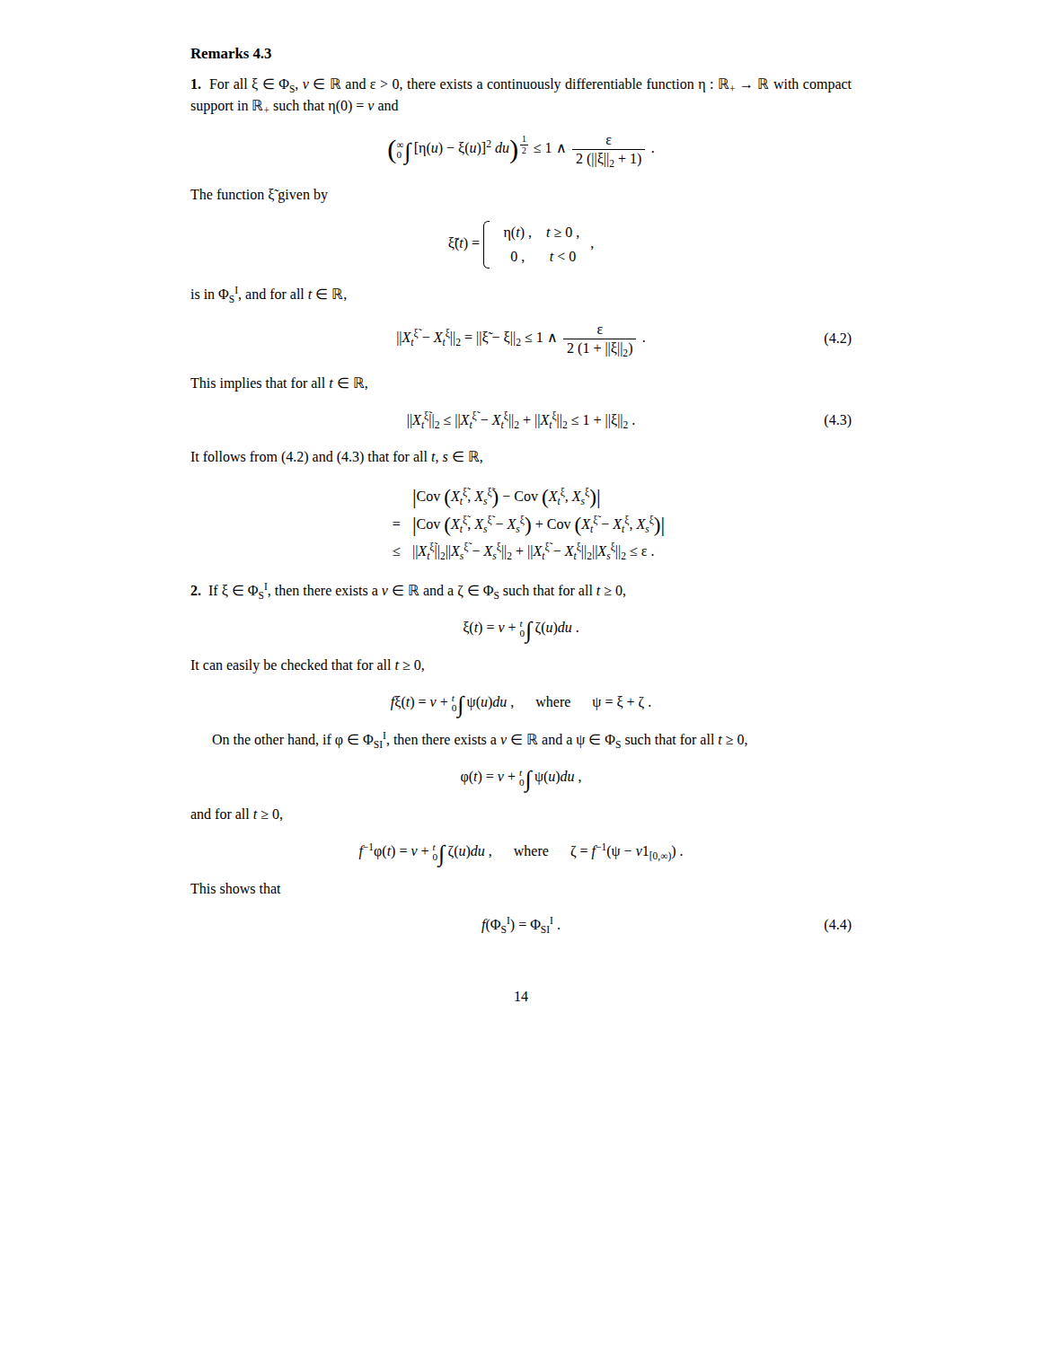Remarks 4.3
1. For all ξ ∈ ΦS, v ∈ ℝ and ε > 0, there exists a continuously differentiable function η : ℝ+ → ℝ with compact support in ℝ+ such that η(0) = v and
(∞0∫ [η(u) − ξ(u)]2 du)12 ≤ 1 ∧ ε 2 (||ξ||2 + 1) .
The function ξ̃ given by
ξ̃(t) =
| η( t ) , | t ≥ 0 , |
| 0 , | t < 0 |
,
is in ΦSI, and for all t ∈ ℝ,
||Xtξ̃ − Xtξ||2 = ||ξ̃ − ξ||2 ≤ 1 ∧ ε 2 (1 + ||ξ||2) . (4.2)
This implies that for all t ∈ ℝ,
||Xtξ̃||2 ≤ ||Xtξ̃ − Xtξ||2 + ||Xtξ||2 ≤ 1 + ||ξ||2 . (4.3)
It follows from (4.2) and (4.3) that for all t, s ∈ ℝ,
| | | / Cov ( X t ξ̃ , X s ξ̃ ) − Cov ( X t ξ , X s ξ ) / |
| | = | / Cov ( X t ξ̃ , X s ξ̃ − X s ξ ) + Cov ( X t ξ̃ − X t ξ , X s ξ ) / |
| | ≤ | // X t ξ̃ // 2 // X s ξ̃ − X s ξ // 2 + // X t ξ̃ − X t ξ // 2 // X s ξ // 2 ≤ ε . |
2. If ξ ∈ ΦSI, then there exists a v ∈ ℝ and a ζ ∈ ΦS such that for all t ≥ 0,
ξ(t) = v + t 0∫ ζ(u)du .
It can easily be checked that for all t ≥ 0,
fξ(t) = v + t 0∫ ψ(u)du , where ψ = ξ + ζ .
On the other hand, if φ ∈ ΦSII, then there exists a v ∈ ℝ and a ψ ∈ ΦS such that for all t ≥ 0,
φ(t) = v + t 0∫ ψ(u)du ,
and for all t ≥ 0,
f−1φ(t) = v + t 0∫ ζ(u)du , where ζ = f−1(ψ − v1[0,∞)) .
This shows that
f(ΦSI) = ΦSII . (4.4)
14